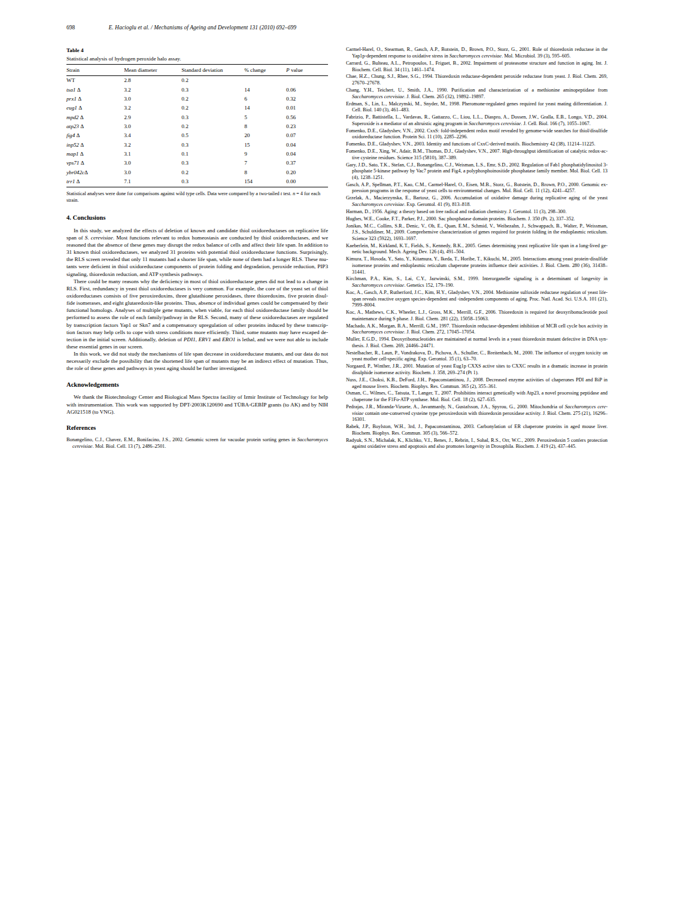698 E. Hacioglu et al. / Mechanisms of Ageing and Development 131 (2010) 692–699
Table 4 Statistical analysis of hydrogen peroxide halo assay.
| Strain | Mean diameter | Standard deviation | % change | P value |
| --- | --- | --- | --- | --- |
| WT | 2.8 | 0.2 | | |
| tsa1 Δ | 3.2 | 0.3 | 14 | 0.06 |
| prx1 Δ | 3.0 | 0.2 | 6 | 0.32 |
| eug1 Δ | 3.2 | 0.2 | 14 | 0.01 |
| mpd2 Δ | 2.9 | 0.3 | 5 | 0.56 |
| atp23 Δ | 3.0 | 0.2 | 8 | 0.23 |
| fig4 Δ | 3.4 | 0.5 | 20 | 0.07 |
| inp52 Δ | 3.2 | 0.3 | 15 | 0.04 |
| map1 Δ | 3.1 | 0.1 | 9 | 0.04 |
| vps71 Δ | 3.0 | 0.3 | 7 | 0.37 |
| ybr042c Δ | 3.0 | 0.2 | 8 | 0.20 |
| trr1 Δ | 7.1 | 0.3 | 154 | 0.00 |
Statistical analyses were done for comparisons against wild type cells. Data were compared by a two-tailed t test. n = 4 for each strain.
4. Conclusions
In this study, we analyzed the effects of deletion of known and candidate thiol oxidoreductases on replicative life span of S. cerevisiae. Most functions relevant to redox homeostasis are conducted by thiol oxidoreductases, and we reasoned that the absence of these genes may disrupt the redox balance of cells and affect their life span. In addition to 31 known thiol oxidoreductases, we analyzed 31 proteins with potential thiol oxidoreductase functions. Surprisingly, the RLS screen revealed that only 11 mutants had a shorter life span, while none of them had a longer RLS. These mutants were deficient in thiol oxidoreductase components of protein folding and degradation, peroxide reduction, PIP3 signaling, thioredoxin reduction, and ATP synthesis pathways.
There could be many reasons why the deficiency in most of thiol oxidoreductase genes did not lead to a change in RLS. First, redundancy in yeast thiol oxidoreductases is very common. For example, the core of the yeast set of thiol oxidoreductases consists of five peroxiredoxins, three glutathione peroxidases, three thioredoxins, five protein disulfide isomerases, and eight glutaredoxin-like proteins. Thus, absence of individual genes could be compensated by their functional homologs. Analyses of multiple gene mutants, when viable, for each thiol oxidoreductase family should be performed to assess the role of each family/pathway in the RLS. Second, many of these oxidoreductases are regulated by transcription factors Yap1 or Skn7 and a compensatory upregulation of other proteins induced by these transcription factors may help cells to cope with stress conditions more efficiently. Third, some mutants may have escaped detection in the initial screen. Additionally, deletion of PDI1, ERV1 and ERO1 is lethal, and we were not able to include these essential genes in our screen.
In this work, we did not study the mechanisms of life span decrease in oxidoreductase mutants, and our data do not necessarily exclude the possibility that the shortened life span of mutants may be an indirect effect of mutation. Thus, the role of these genes and pathways in yeast aging should be further investigated.
Acknowledgements
We thank the Biotechnology Center and Biological Mass Spectra facility of Izmir Institute of Technology for help with instrumentation. This work was supported by DPT-2003K120690 and TÜBA-GEBİP grants (to AK) and by NIH AG021518 (to VNG).
References
Bonangelino, C.J., Chavez, E.M., Bonifacino, J.S., 2002. Genomic screen for vacuolar protein sorting genes in Saccharomyces cerevisiae. Mol. Biol. Cell. 13 (7), 2486–2501.
Carmel-Harel, O., Stearman, R., Gasch, A.P., Botstein, D., Brown, P.O., Storz, G., 2001. Role of thioredoxin reductase in the Yap1p-dependent response to oxidative stress in Saccharomyces cerevisiae. Mol. Microbiol. 39 (3), 595–605.
Carrard, G., Bulteau, A.L., Petropoulos, I., Friguet, B., 2002. Impairment of proteasome structure and function in aging. Int. J. Biochem. Cell. Biol. 34 (11), 1461–1474.
Chae, H.Z., Chung, S.J., Rhee, S.G., 1994. Thioredoxin reductase-dependent peroxide reductase from yeast. J. Biol. Chem. 269, 27670–27678.
Chang, Y.H., Teichert, U., Smith, J.A., 1990. Purification and characterization of a methionine aminopeptidase from Saccharomyces cerevisiae. J. Biol. Chem. 265 (32), 19892–19897.
Erdman, S., Lin, L., Malczynski, M., Snyder, M., 1998. Pheromone-regulated genes required for yeast mating differentiation. J. Cell. Biol. 140 (3), 461–483.
Fabrizio, P., Battistella, L., Vardavas, R., Gattazzo, C., Liou, L.L., Diaspro, A., Dossen, J.W., Gralla, E.B., Longo, V.D., 2004. Superoxide is a mediator of an altruistic aging program in Saccharomyces cerevisiae. J. Cell. Biol. 166 (7), 1055–1067.
Fomenko, D.E., Gladyshev, V.N., 2002. CxxS: fold-independent redox motif revealed by genome-wide searches for thiol/disulfide oxidoreductase function. Protein Sci. 11 (10), 2285–2296.
Fomenko, D.E., Gladyshev, V.N., 2003. Identity and functions of CxxC-derived motifs. Biochemistry 42 (38), 11214–11225.
Fomenko, D.E., Xing, W., Adair, B.M., Thomas, D.J., Gladyshev, V.N., 2007. High-throughput identification of catalytic redox-active cysteine residues. Science 315 (5810), 387–389.
Gary, J.D., Sato, T.K., Stefan, C.J., Bonangelino, C.J., Weisman, L.S., Emr, S.D., 2002. Regulation of Fab1 phosphatidylinositol 3-phosphate 5-kinase pathway by Vac7 protein and Fig4, a polyphosphoinositide phosphatase family member. Mol. Biol. Cell. 13 (4), 1238–1251.
Gasch, A.P., Spellman, P.T., Kao, C.M., Carmel-Harel, O., Eisen, M.B., Storz, G., Botstein, D., Brown, P.O., 2000. Genomic expression programs in the response of yeast cells to environmental changes. Mol. Biol. Cell. 11 (12), 4241–4257.
Grzelak, A., Macierzynska, E., Bartosz, G., 2006. Accumulation of oxidative damage during replicative aging of the yeast Saccharomyces cerevisiae. Exp. Gerontol. 41 (9), 813–818.
Harman, D., 1956. Aging: a theory based on free radical and radiation chemistry. J. Gerontol. 11 (3), 298–300.
Hughes, W.E., Cooke, F.T., Parker, P.J., 2000. Sac phosphatase domain proteins. Biochem. J. 350 (Pt. 2), 337–352.
Jonikas, M.C., Collins, S.R., Denic, V., Oh, E., Quan, E.M., Schmid, V., Weibezahn, J., Schwappach, B., Walter, P., Weissman, J.S., Schuldiner, M., 2009. Comprehensive characterization of genes required for protein folding in the endoplasmic reticulum. Science 323 (5922), 1693–1697.
Kaeberlein, M., Kirkland, K.T., Fields, S., Kennedy, B.K., 2005. Genes determining yeast replicative life span in a long-lived genetic background. Mech. Ageing Dev. 126 (4), 491–504.
Kimura, T., Hosoda, Y., Sato, Y., Kitamura, Y., Ikeda, T., Horibe, T., Kikuchi, M., 2005. Interactions among yeast protein-disulfide isomerase proteins and endoplasmic reticulum chaperone proteins influence their activities. J. Biol. Chem. 280 (36), 31438–31441.
Kirchman, P.A., Kim, S., Lai, C.Y., Jazwinski, S.M., 1999. Interorganelle signaling is a determinant of longevity in Saccharomyces cerevisiae. Genetics 152, 179–190.
Koc, A., Gasch, A.P., Rutherford, J.C., Kim, H.Y., Gladyshev, V.N., 2004. Methionine sulfoxide reductase regulation of yeast lifespan reveals reactive oxygen species-dependent and -independent components of aging. Proc. Natl. Acad. Sci. U.S.A. 101 (21), 7999–8004.
Koc, A., Mathews, C.K., Wheeler, L.J., Gross, M.K., Merrill, G.F., 2006. Thioredoxin is required for deoxyribonucleotide pool maintenance during S phase. J. Biol. Chem. 281 (22), 15058–15063.
Machado, A.K., Morgan, B.A., Merrill, G.M., 1997. Thioredoxin reductase-dependent inhibition of MCB cell cycle box activity in Saccharomyces cerevisiae. J. Biol. Chem. 272, 17045–17054.
Muller, E.G.D., 1994. Deoxyribonucleotides are maintained at normal levels in a yeast thioredoxin mutant defective in DNA synthesis. J. Biol. Chem. 269, 24466–24471.
Nestelbacher, R., Laun, P., Vondrakova, D., Pichova, A., Schuller, C., Breitenbach, M., 2000. The influence of oxygen toxicity on yeast mother cell-specific aging. Exp. Gerontol. 35 (1), 63–70.
Norgaard, P., Winther, J.R., 2001. Mutation of yeast Eug1p CXXS active sites to CXXC results in a dramatic increase in protein disulphide isomerase activity. Biochem. J. 358, 269–274 (Pt 1).
Nuss, J.E., Choksi, K.B., DeFord, J.H., Papaconstantinou, J., 2008. Decreased enzyme activities of chaperones PDI and BiP in aged mouse livers. Biochem. Biophys. Res. Commun. 365 (2), 355–361.
Osman, C., Wilmes, C., Tatsuta, T., Langer, T., 2007. Prohibitins interact genetically with Atp23, a novel processing peptidase and chaperone for the F1Fo-ATP synthase. Mol. Biol. Cell. 18 (2), 627–635.
Pedrajas, J.R., Miranda-Vizuete, A., Javanmardy, N., Gustafsson, J.A., Spyrou, G., 2000. Mitochondria of Saccharomyces cerevisiae contain one-conserved cysteine type peroxiredoxin with thioredoxin peroxidase activity. J. Biol. Chem. 275 (21), 16296–16301.
Rabek, J.P., Boylston, W.H., 3rd, J., Papaconstantinou, 2003. Carbonylation of ER chaperone proteins in aged mouse liver. Biochem. Biophys. Res. Commun. 305 (3), 566–572.
Radyuk, S.N., Michalak, K., Klichko, V.I., Benes, J., Rebrin, I., Sohal, R.S., Orr, W.C., 2009. Peroxiredoxin 5 confers protection against oxidative stress and apoptosis and also promotes longevity in Drosophila. Biochem. J. 419 (2), 437–445.